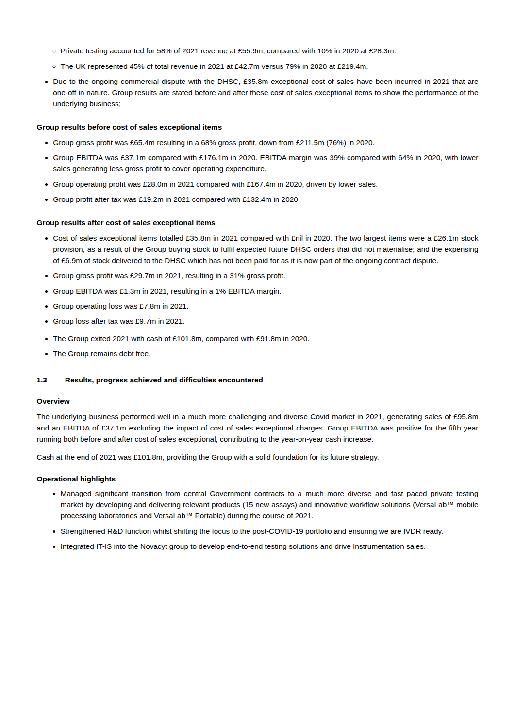Private testing accounted for 58% of 2021 revenue at £55.9m, compared with 10% in 2020 at £28.3m.
The UK represented 45% of total revenue in 2021 at £42.7m versus 79% in 2020 at £219.4m.
Due to the ongoing commercial dispute with the DHSC, £35.8m exceptional cost of sales have been incurred in 2021 that are one-off in nature. Group results are stated before and after these cost of sales exceptional items to show the performance of the underlying business;
Group results before cost of sales exceptional items
Group gross profit was £65.4m resulting in a 68% gross profit, down from £211.5m (76%) in 2020.
Group EBITDA was £37.1m compared with £176.1m in 2020. EBITDA margin was 39% compared with 64% in 2020, with lower sales generating less gross profit to cover operating expenditure.
Group operating profit was £28.0m in 2021 compared with £167.4m in 2020, driven by lower sales.
Group profit after tax was £19.2m in 2021 compared with £132.4m in 2020.
Group results after cost of sales exceptional items
Cost of sales exceptional items totalled £35.8m in 2021 compared with £nil in 2020. The two largest items were a £26.1m stock provision, as a result of the Group buying stock to fulfil expected future DHSC orders that did not materialise; and the expensing of £6.9m of stock delivered to the DHSC which has not been paid for as it is now part of the ongoing contract dispute.
Group gross profit was £29.7m in 2021, resulting in a 31% gross profit.
Group EBITDA was £1.3m in 2021, resulting in a 1% EBITDA margin.
Group operating loss was £7.8m in 2021.
Group loss after tax was £9.7m in 2021.
The Group exited 2021 with cash of £101.8m, compared with £91.8m in 2020.
The Group remains debt free.
1.3 Results, progress achieved and difficulties encountered
Overview
The underlying business performed well in a much more challenging and diverse Covid market in 2021, generating sales of £95.8m and an EBITDA of £37.1m excluding the impact of cost of sales exceptional charges. Group EBITDA was positive for the fifth year running both before and after cost of sales exceptional, contributing to the year-on-year cash increase.
Cash at the end of 2021 was £101.8m, providing the Group with a solid foundation for its future strategy.
Operational highlights
Managed significant transition from central Government contracts to a much more diverse and fast paced private testing market by developing and delivering relevant products (15 new assays) and innovative workflow solutions (VersaLab™ mobile processing laboratories and VersaLab™ Portable) during the course of 2021.
Strengthened R&D function whilst shifting the focus to the post-COVID-19 portfolio and ensuring we are IVDR ready.
Integrated IT-IS into the Novacyt group to develop end-to-end testing solutions and drive Instrumentation sales.